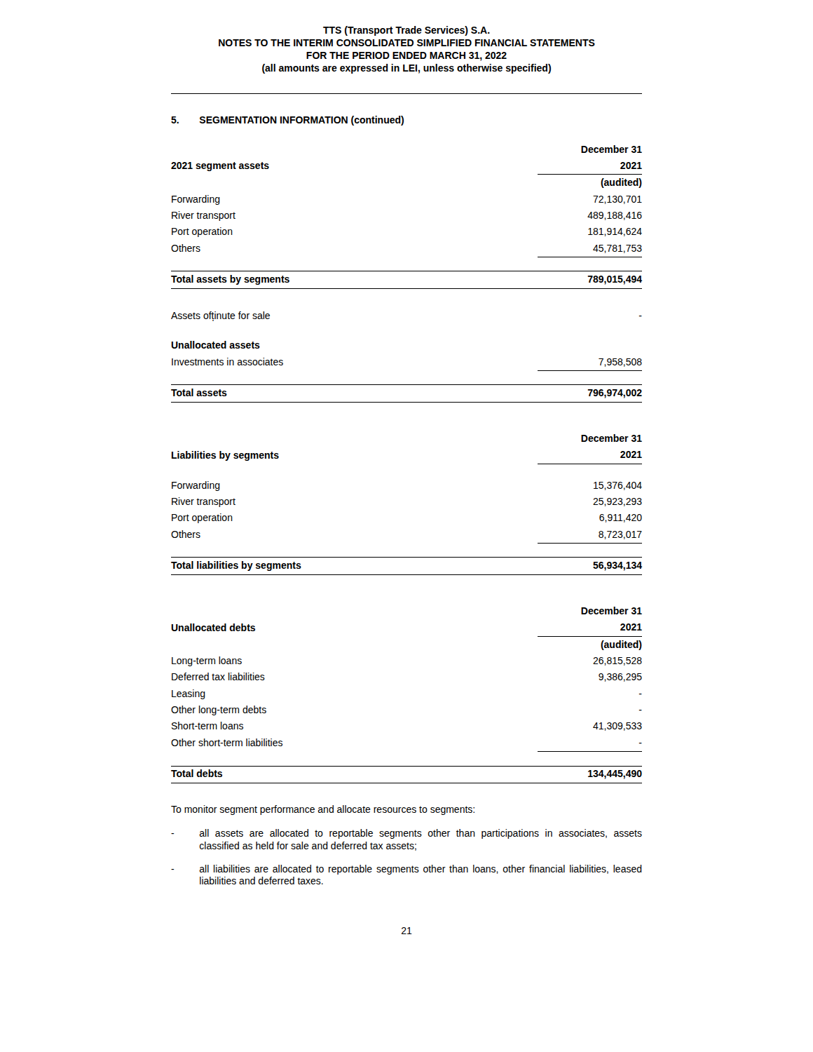TTS (Transport Trade Services) S.A. NOTES TO THE INTERIM CONSOLIDATED SIMPLIFIED FINANCIAL STATEMENTS FOR THE PERIOD ENDED MARCH 31, 2022 (all amounts are expressed in LEI, unless otherwise specified)
5. SEGMENTATION INFORMATION (continued)
| | December 31 |
| 2021 segment assets | 2021 |
| | (audited) |
| Forwarding | 72,130,701 |
| River transport | 489,188,416 |
| Port operation | 181,914,624 |
| Others | 45,781,753 |
| Total assets by segments | 789,015,494 |
| Assets ofținute for sale | - |
| Unallocated assets | |
| Investments in associates | 7,958,508 |
| Total assets | 796,974,002 |
| | December 31 |
| Liabilities by segments | 2021 |
| Forwarding | 15,376,404 |
| River transport | 25,923,293 |
| Port operation | 6,911,420 |
| Others | 8,723,017 |
| Total liabilities by segments | 56,934,134 |
| | December 31 |
| Unallocated debts | 2021 |
| | (audited) |
| Long-term loans | 26,815,528 |
| Deferred tax liabilities | 9,386,295 |
| Leasing | - |
| Other long-term debts | - |
| Short-term loans | 41,309,533 |
| Other short-term liabilities | - |
| Total debts | 134,445,490 |
To monitor segment performance and allocate resources to segments:
- all assets are allocated to reportable segments other than participations in associates, assets classified as held for sale and deferred tax assets;
- all liabilities are allocated to reportable segments other than loans, other financial liabilities, leased liabilities and deferred taxes.
21